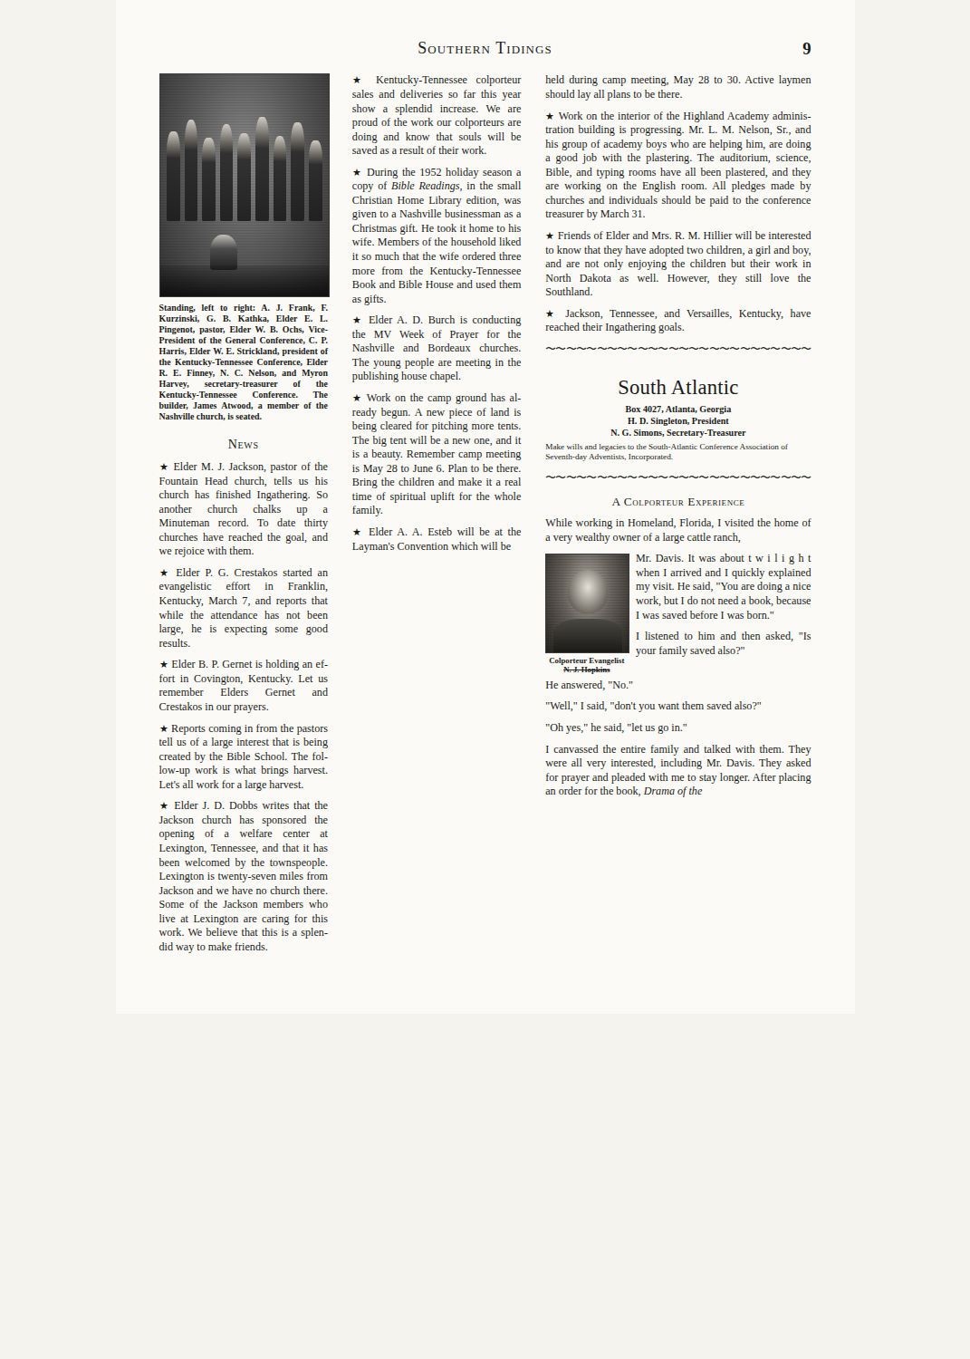Southern Tidings 9
Standing, left to right: A. J. Frank, F. Kurzinski, G. B. Kathka, Elder E. L. Pingenot, pastor, Elder W. B. Ochs, Vice-President of the General Conference, C. P. Harris, Elder W. E. Strickland, president of the Kentucky-Tennessee Conference, Elder R. E. Finney, N. C. Nelson, and Myron Harvey, secretary-treasurer of the Kentucky-Tennessee Conference. The builder, James Atwood, a member of the Nashville church, is seated.
News
★ Elder M. J. Jackson, pastor of the Fountain Head church, tells us his church has finished Ingathering. So another church chalks up a Minuteman record. To date thirty churches have reached the goal, and we rejoice with them.
★ Elder P. G. Crestakos started an evangelistic effort in Franklin, Kentucky, March 7, and reports that while the attendance has not been large, he is expecting some good results.
★ Elder B. P. Gernet is holding an effort in Covington, Kentucky. Let us remember Elders Gernet and Crestakos in our prayers.
★ Reports coming in from the pastors tell us of a large interest that is being created by the Bible School. The follow-up work is what brings harvest. Let's all work for a large harvest.
★ Elder J. D. Dobbs writes that the Jackson church has sponsored the opening of a welfare center at Lexington, Tennessee, and that it has been welcomed by the townspeople. Lexington is twenty-seven miles from Jackson and we have no church there. Some of the Jackson members who live at Lexington are caring for this work. We believe that this is a splendid way to make friends.
★ Kentucky-Tennessee colporteur sales and deliveries so far this year show a splendid increase. We are proud of the work our colporteurs are doing and know that souls will be saved as a result of their work.
★ During the 1952 holiday season a copy of Bible Readings, in the small Christian Home Library edition, was given to a Nashville businessman as a Christmas gift. He took it home to his wife. Members of the household liked it so much that the wife ordered three more from the Kentucky-Tennessee Book and Bible House and used them as gifts.
★ Elder A. D. Burch is conducting the MV Week of Prayer for the Nashville and Bordeaux churches. The young people are meeting in the publishing house chapel.
★ Work on the camp ground has already begun. A new piece of land is being cleared for pitching more tents. The big tent will be a new one, and it is a beauty. Remember camp meeting is May 28 to June 6. Plan to be there. Bring the children and make it a real time of spiritual uplift for the whole family.
★ Elder A. A. Esteb will be at the Layman's Convention which will be
held during camp meeting, May 28 to 30. Active laymen should lay all plans to be there.
★ Work on the interior of the Highland Academy administration building is progressing. Mr. L. M. Nelson, Sr., and his group of academy boys who are helping him, are doing a good job with the plastering. The auditorium, science, Bible, and typing rooms have all been plastered, and they are working on the English room. All pledges made by churches and individuals should be paid to the conference treasurer by March 31.
★ Friends of Elder and Mrs. R. M. Hillier will be interested to know that they have adopted two children, a girl and boy, and are not only enjoying the children but their work in North Dakota as well. However, they still love the Southland.
★ Jackson, Tennessee, and Versailles, Kentucky, have reached their Ingathering goals.
〜〜〜〜〜〜〜〜〜〜〜〜〜〜〜〜〜〜〜〜〜〜〜〜〜〜
South Atlantic
Box 4027, Atlanta, Georgia
H. D. Singleton, President
N. G. Simons, Secretary-Treasurer
Make wills and legacies to the South-Atlantic Conference Association of Seventh-day Adventists, Incorporated.
〜〜〜〜〜〜〜〜〜〜〜〜〜〜〜〜〜〜〜〜〜〜〜〜〜〜
A Colporteur Experience
While working in Homeland, Florida, I visited the home of a very wealthy owner of a large cattle ranch,
Colporteur Evangelist
N. J. Hopkins
Mr. Davis. It was about t w i l i g h t when I arrived and I quickly explained my visit. He said, "You are doing a nice work, but I do not need a book, because I was saved before I was born."
I listened to him and then asked, "Is your family saved also?"
He answered, "No."
"Well," I said, "don't you want them saved also?"
"Oh yes," he said, "let us go in."
I canvassed the entire family and talked with them. They were all very interested, including Mr. Davis. They asked for prayer and pleaded with me to stay longer. After placing an order for the book, Drama of the